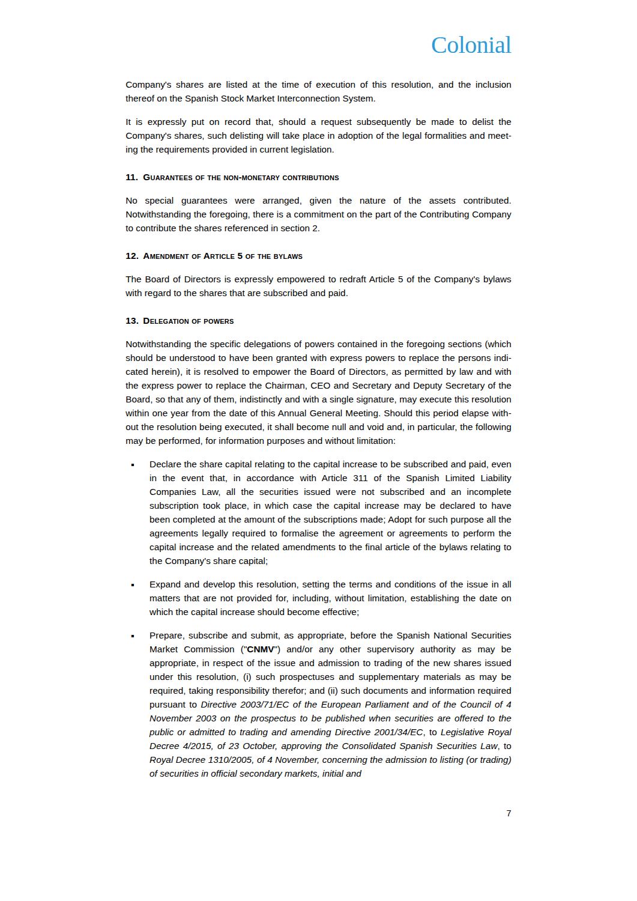Colonial
Company's shares are listed at the time of execution of this resolution, and the inclusion thereof on the Spanish Stock Market Interconnection System.
It is expressly put on record that, should a request subsequently be made to delist the Company's shares, such delisting will take place in adoption of the legal formalities and meeting the requirements provided in current legislation.
11. Guarantees of the non-monetary contributions
No special guarantees were arranged, given the nature of the assets contributed. Notwithstanding the foregoing, there is a commitment on the part of the Contributing Company to contribute the shares referenced in section 2.
12. Amendment of Article 5 of the bylaws
The Board of Directors is expressly empowered to redraft Article 5 of the Company's bylaws with regard to the shares that are subscribed and paid.
13. Delegation of powers
Notwithstanding the specific delegations of powers contained in the foregoing sections (which should be understood to have been granted with express powers to replace the persons indicated herein), it is resolved to empower the Board of Directors, as permitted by law and with the express power to replace the Chairman, CEO and Secretary and Deputy Secretary of the Board, so that any of them, indistinctly and with a single signature, may execute this resolution within one year from the date of this Annual General Meeting. Should this period elapse without the resolution being executed, it shall become null and void and, in particular, the following may be performed, for information purposes and without limitation:
Declare the share capital relating to the capital increase to be subscribed and paid, even in the event that, in accordance with Article 311 of the Spanish Limited Liability Companies Law, all the securities issued were not subscribed and an incomplete subscription took place, in which case the capital increase may be declared to have been completed at the amount of the subscriptions made; Adopt for such purpose all the agreements legally required to formalise the agreement or agreements to perform the capital increase and the related amendments to the final article of the bylaws relating to the Company's share capital;
Expand and develop this resolution, setting the terms and conditions of the issue in all matters that are not provided for, including, without limitation, establishing the date on which the capital increase should become effective;
Prepare, subscribe and submit, as appropriate, before the Spanish National Securities Market Commission ("CNMV") and/or any other supervisory authority as may be appropriate, in respect of the issue and admission to trading of the new shares issued under this resolution, (i) such prospectuses and supplementary materials as may be required, taking responsibility therefor; and (ii) such documents and information required pursuant to Directive 2003/71/EC of the European Parliament and of the Council of 4 November 2003 on the prospectus to be published when securities are offered to the public or admitted to trading and amending Directive 2001/34/EC, to Legislative Royal Decree 4/2015, of 23 October, approving the Consolidated Spanish Securities Law, to Royal Decree 1310/2005, of 4 November, concerning the admission to listing (or trading) of securities in official secondary markets, initial and
7